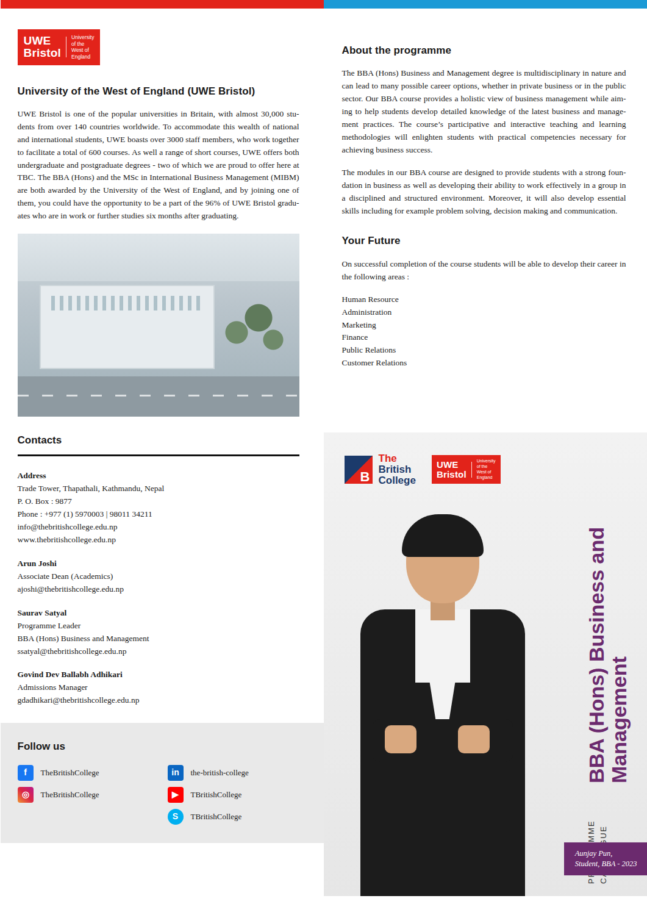UWE
Bristol University
of the
West of
England
University of the West of England (UWE Bristol)
UWE Bristol is one of the popular universities in Britain, with almost 30,000 students from over 140 countries worldwide. To accommodate this wealth of national and international students, UWE boasts over 3000 staff members, who work together to facilitate a total of 600 courses. As well a range of short courses, UWE offers both undergraduate and postgraduate degrees - two of which we are proud to offer here at TBC. The BBA (Hons) and the MSc in International Business Management (MIBM) are both awarded by the University of the West of England, and by joining one of them, you could have the opportunity to be a part of the 96% of UWE Bristol graduates who are in work or further studies six months after graduating.
About the programme
The BBA (Hons) Business and Management degree is multidisciplinary in nature and can lead to many possible career options, whether in private business or in the public sector. Our BBA course provides a holistic view of business management while aiming to help students develop detailed knowledge of the latest business and management practices. The course’s participative and interactive teaching and learning methodologies will enlighten students with practical competencies necessary for achieving business success.
The modules in our BBA course are designed to provide students with a strong foundation in business as well as developing their ability to work effectively in a group in a disciplined and structured environment. Moreover, it will also develop essential skills including for example problem solving, decision making and communication.
Your Future
On successful completion of the course students will be able to develop their career in the following areas :
Human Resource
Administration
Marketing
Finance
Public Relations
Customer Relations
Contacts
Address Trade Tower, Thapathali, Kathmandu, Nepal P. O. Box : 9877 Phone : +977 (1) 5970003 | 98011 34211 info@thebritishcollege.edu.np www.thebritishcollege.edu.np
Arun Joshi Associate Dean (Academics) ajoshi@thebritishcollege.edu.np
Saurav Satyal Programme Leader BBA (Hons) Business and Management ssatyal@thebritishcollege.edu.np
Govind Dev Ballabh Adhikari Admissions Manager gdadhikari@thebritishcollege.edu.np
Follow us
fTheBritishCollege
in the-british-college
◎TheBritishCollege
▶TBritishCollege
STBritishCollege
The
British
College
UWE
Bristol University
of the
West of
England
Programme Catalogue BBA (Hons) Business and Management
Aunjay Pun,
Student, BBA - 2023